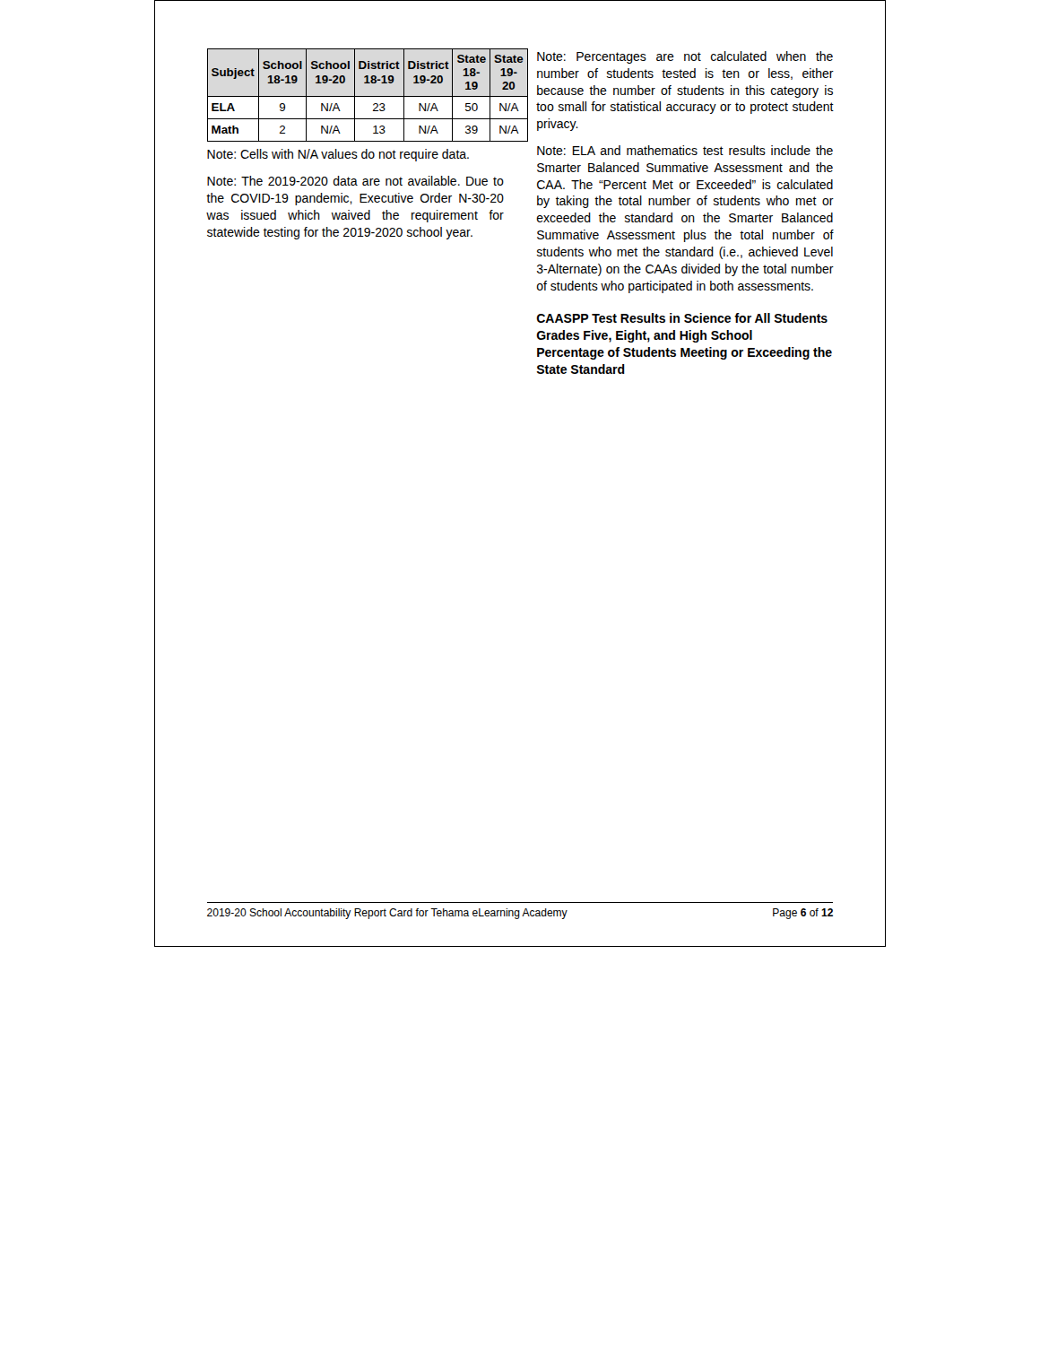| Subject | School 18-19 | School 19-20 | District 18-19 | District 19-20 | State 18-19 | State 19-20 |
| --- | --- | --- | --- | --- | --- | --- |
| ELA | 9 | N/A | 23 | N/A | 50 | N/A |
| Math | 2 | N/A | 13 | N/A | 39 | N/A |
Note: Cells with N/A values do not require data.
Note: The 2019-2020 data are not available. Due to the COVID-19 pandemic, Executive Order N-30-20 was issued which waived the requirement for statewide testing for the 2019-2020 school year.
Note: Percentages are not calculated when the number of students tested is ten or less, either because the number of students in this category is too small for statistical accuracy or to protect student privacy.
Note: ELA and mathematics test results include the Smarter Balanced Summative Assessment and the CAA. The “Percent Met or Exceeded” is calculated by taking the total number of students who met or exceeded the standard on the Smarter Balanced Summative Assessment plus the total number of students who met the standard (i.e., achieved Level 3-Alternate) on the CAAs divided by the total number of students who participated in both assessments.
CAASPP Test Results in Science for All Students
Grades Five, Eight, and High School
Percentage of Students Meeting or Exceeding the State Standard
2019-20 School Accountability Report Card for Tehama eLearning Academy Page 6 of 12